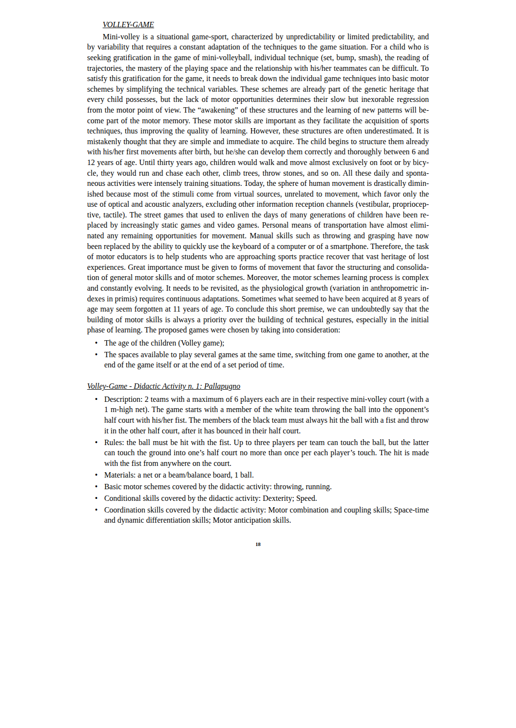VOLLEY-GAME
Mini-volley is a situational game-sport, characterized by unpredictability or limited predictability, and by variability that requires a constant adaptation of the techniques to the game situation. For a child who is seeking gratification in the game of mini-volleyball, individual technique (set, bump, smash), the reading of trajectories, the mastery of the playing space and the relationship with his/her teammates can be difficult. To satisfy this gratification for the game, it needs to break down the individual game techniques into basic motor schemes by simplifying the technical variables. These schemes are already part of the genetic heritage that every child possesses, but the lack of motor opportunities determines their slow but inexorable regression from the motor point of view. The “awakening” of these structures and the learning of new patterns will become part of the motor memory. These motor skills are important as they facilitate the acquisition of sports techniques, thus improving the quality of learning. However, these structures are often underestimated. It is mistakenly thought that they are simple and immediate to acquire. The child begins to structure them already with his/her first movements after birth, but he/she can develop them correctly and thoroughly between 6 and 12 years of age. Until thirty years ago, children would walk and move almost exclusively on foot or by bicycle, they would run and chase each other, climb trees, throw stones, and so on. All these daily and spontaneous activities were intensely training situations. Today, the sphere of human movement is drastically diminished because most of the stimuli come from virtual sources, unrelated to movement, which favor only the use of optical and acoustic analyzers, excluding other information reception channels (vestibular, proprioceptive, tactile). The street games that used to enliven the days of many generations of children have been replaced by increasingly static games and video games. Personal means of transportation have almost eliminated any remaining opportunities for movement. Manual skills such as throwing and grasping have now been replaced by the ability to quickly use the keyboard of a computer or of a smartphone. Therefore, the task of motor educators is to help students who are approaching sports practice recover that vast heritage of lost experiences. Great importance must be given to forms of movement that favor the structuring and consolidation of general motor skills and of motor schemes. Moreover, the motor schemes learning process is complex and constantly evolving. It needs to be revisited, as the physiological growth (variation in anthropometric indexes in primis) requires continuous adaptations. Sometimes what seemed to have been acquired at 8 years of age may seem forgotten at 11 years of age. To conclude this short premise, we can undoubtedly say that the building of motor skills is always a priority over the building of technical gestures, especially in the initial phase of learning. The proposed games were chosen by taking into consideration:
The age of the children (Volley game);
The spaces available to play several games at the same time, switching from one game to another, at the end of the game itself or at the end of a set period of time.
Volley-Game - Didactic Activity n. 1: Pallapugno
Description: 2 teams with a maximum of 6 players each are in their respective mini-volley court (with a 1 m-high net). The game starts with a member of the white team throwing the ball into the opponent’s half court with his/her fist. The members of the black team must always hit the ball with a fist and throw it in the other half court, after it has bounced in their half court.
Rules: the ball must be hit with the fist. Up to three players per team can touch the ball, but the latter can touch the ground into one’s half court no more than once per each player’s touch. The hit is made with the fist from anywhere on the court.
Materials: a net or a beam/balance board, 1 ball.
Basic motor schemes covered by the didactic activity: throwing, running.
Conditional skills covered by the didactic activity: Dexterity; Speed.
Coordination skills covered by the didactic activity: Motor combination and coupling skills; Space-time and dynamic differentiation skills; Motor anticipation skills.
18